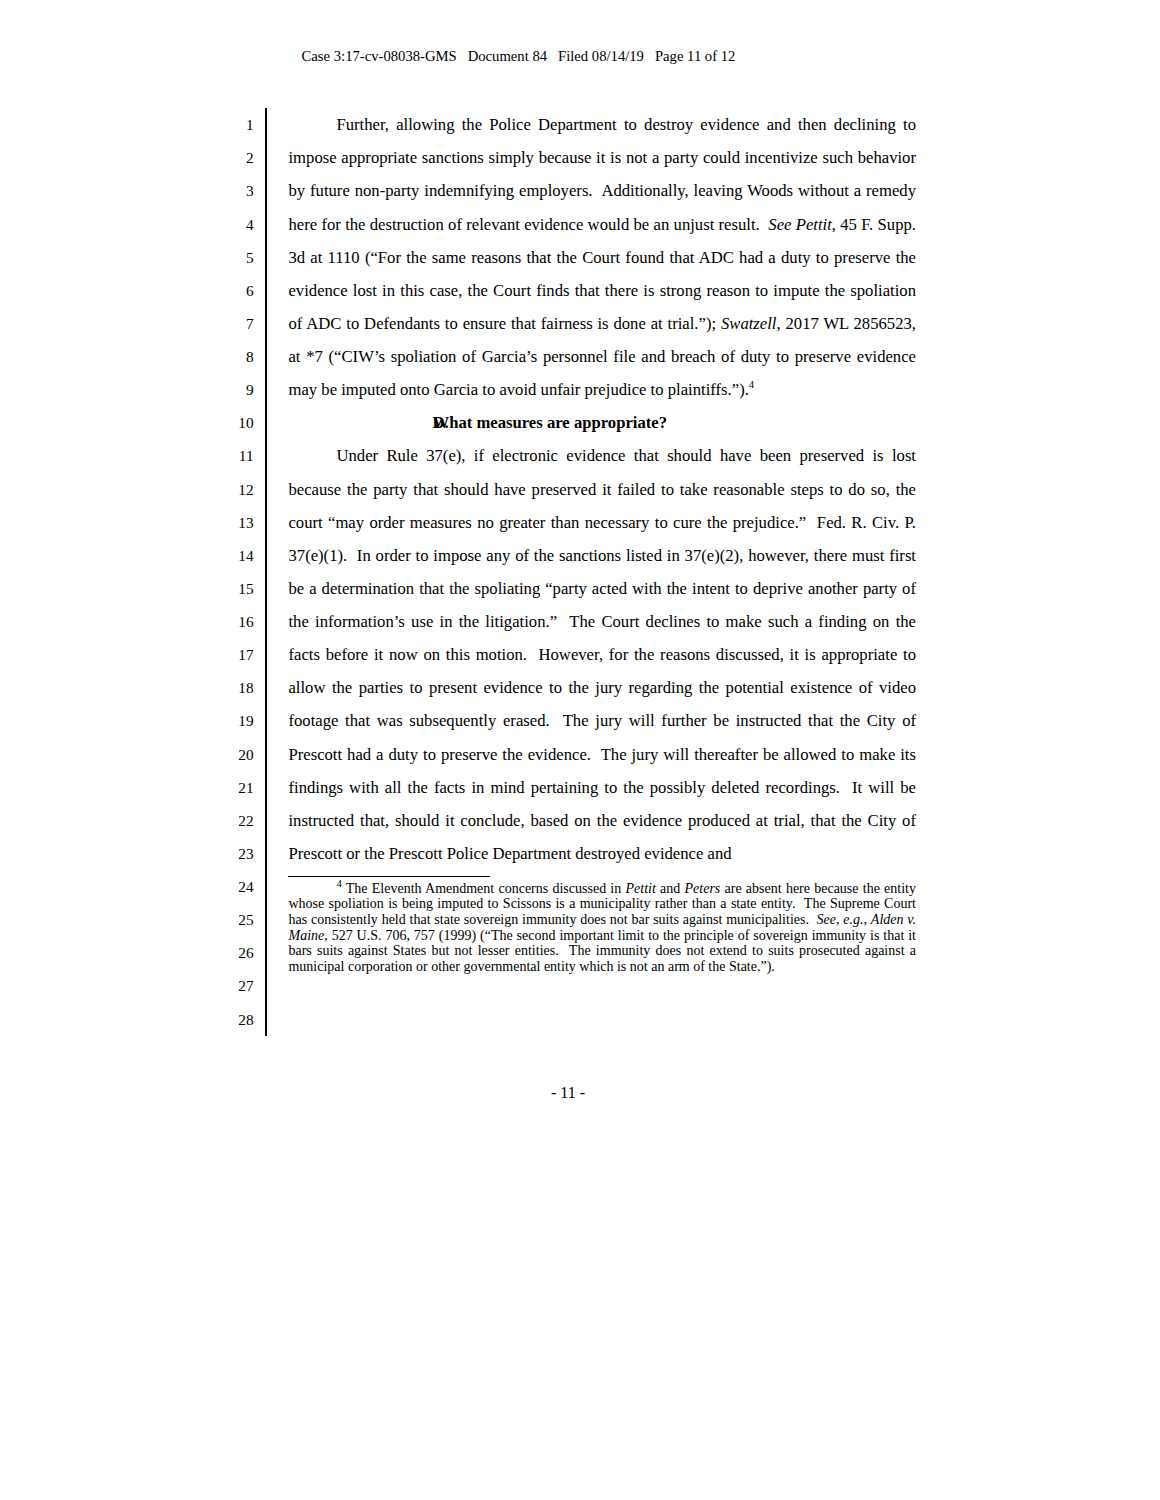Case 3:17-cv-08038-GMS Document 84 Filed 08/14/19 Page 11 of 12
1
2
3
4
5
6
7
8
9
10
11
12
13
14
15
16
17
18
19
20
21
22
23
24
25
26
27
28
Further, allowing the Police Department to destroy evidence and then declining to impose appropriate sanctions simply because it is not a party could incentivize such behavior by future non-party indemnifying employers. Additionally, leaving Woods without a remedy here for the destruction of relevant evidence would be an unjust result. See Pettit, 45 F. Supp. 3d at 1110 (“For the same reasons that the Court found that ADC had a duty to preserve the evidence lost in this case, the Court finds that there is strong reason to impute the spoliation of ADC to Defendants to ensure that fairness is done at trial.”); Swatzell, 2017 WL 2856523, at *7 (“CIW’s spoliation of Garcia’s personnel file and breach of duty to preserve evidence may be imputed onto Garcia to avoid unfair prejudice to plaintiffs.”).4
D. What measures are appropriate?
Under Rule 37(e), if electronic evidence that should have been preserved is lost because the party that should have preserved it failed to take reasonable steps to do so, the court “may order measures no greater than necessary to cure the prejudice.” Fed. R. Civ. P. 37(e)(1). In order to impose any of the sanctions listed in 37(e)(2), however, there must first be a determination that the spoliating “party acted with the intent to deprive another party of the information’s use in the litigation.” The Court declines to make such a finding on the facts before it now on this motion. However, for the reasons discussed, it is appropriate to allow the parties to present evidence to the jury regarding the potential existence of video footage that was subsequently erased. The jury will further be instructed that the City of Prescott had a duty to preserve the evidence. The jury will thereafter be allowed to make its findings with all the facts in mind pertaining to the possibly deleted recordings. It will be instructed that, should it conclude, based on the evidence produced at trial, that the City of Prescott or the Prescott Police Department destroyed evidence and
4 The Eleventh Amendment concerns discussed in Pettit and Peters are absent here because the entity whose spoliation is being imputed to Scissons is a municipality rather than a state entity. The Supreme Court has consistently held that state sovereign immunity does not bar suits against municipalities. See, e.g., Alden v. Maine, 527 U.S. 706, 757 (1999) (“The second important limit to the principle of sovereign immunity is that it bars suits against States but not lesser entities. The immunity does not extend to suits prosecuted against a municipal corporation or other governmental entity which is not an arm of the State.”).
- 11 -